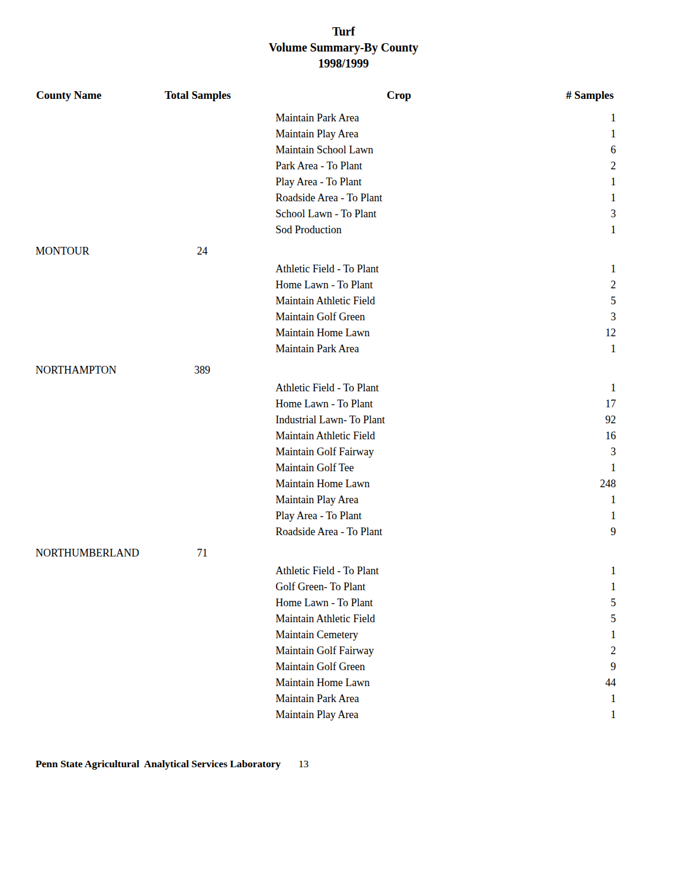Turf
Volume Summary-By County
1998/1999
| County Name | Total Samples | Crop | # Samples |
| --- | --- | --- | --- |
| | | Maintain Park Area | 1 |
| | | Maintain Play Area | 1 |
| | | Maintain School Lawn | 6 |
| | | Park Area - To Plant | 2 |
| | | Play Area - To Plant | 1 |
| | | Roadside Area - To Plant | 1 |
| | | School Lawn - To Plant | 3 |
| | | Sod Production | 1 |
| MONTOUR | 24 | | |
| | | Athletic Field - To Plant | 1 |
| | | Home Lawn - To Plant | 2 |
| | | Maintain Athletic Field | 5 |
| | | Maintain Golf Green | 3 |
| | | Maintain Home Lawn | 12 |
| | | Maintain Park Area | 1 |
| NORTHAMPTON | 389 | | |
| | | Athletic Field - To Plant | 1 |
| | | Home Lawn - To Plant | 17 |
| | | Industrial Lawn- To Plant | 92 |
| | | Maintain Athletic Field | 16 |
| | | Maintain Golf Fairway | 3 |
| | | Maintain Golf Tee | 1 |
| | | Maintain Home Lawn | 248 |
| | | Maintain Play Area | 1 |
| | | Play Area - To Plant | 1 |
| | | Roadside Area - To Plant | 9 |
| NORTHUMBERLAND | 71 | | |
| | | Athletic Field - To Plant | 1 |
| | | Golf Green- To Plant | 1 |
| | | Home Lawn - To Plant | 5 |
| | | Maintain Athletic Field | 5 |
| | | Maintain Cemetery | 1 |
| | | Maintain Golf Fairway | 2 |
| | | Maintain Golf Green | 9 |
| | | Maintain Home Lawn | 44 |
| | | Maintain Park Area | 1 |
| | | Maintain Play Area | 1 |
Penn State Agricultural Analytical Services Laboratory 13